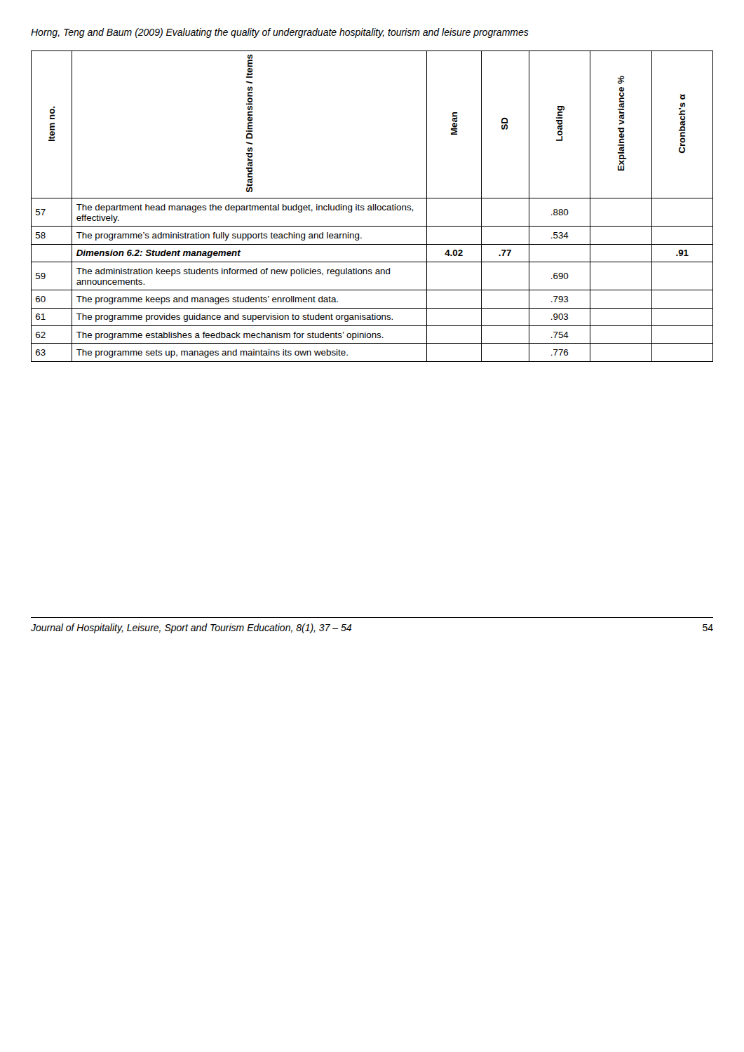Horng, Teng and Baum (2009) Evaluating the quality of undergraduate hospitality, tourism and leisure programmes
| Item no. | Standards / Dimensions / Items | Mean | SD | Loading | Explained variance % | Cronbach's α |
| --- | --- | --- | --- | --- | --- | --- |
| 57 | The department head manages the departmental budget, including its allocations, effectively. | | | .880 | | |
| 58 | The programme’s administration fully supports teaching and learning. | | | .534 | | |
| | Dimension 6.2: Student management | 4.02 | .77 | | | .91 |
| 59 | The administration keeps students informed of new policies, regulations and announcements. | | | .690 | | |
| 60 | The programme keeps and manages students’ enrollment data. | | | .793 | | |
| 61 | The programme provides guidance and supervision to student organisations. | | | .903 | | |
| 62 | The programme establishes a feedback mechanism for students’ opinions. | | | .754 | | |
| 63 | The programme sets up, manages and maintains its own website. | | | .776 | | |
Journal of Hospitality, Leisure, Sport and Tourism Education, 8(1), 37 – 54 54